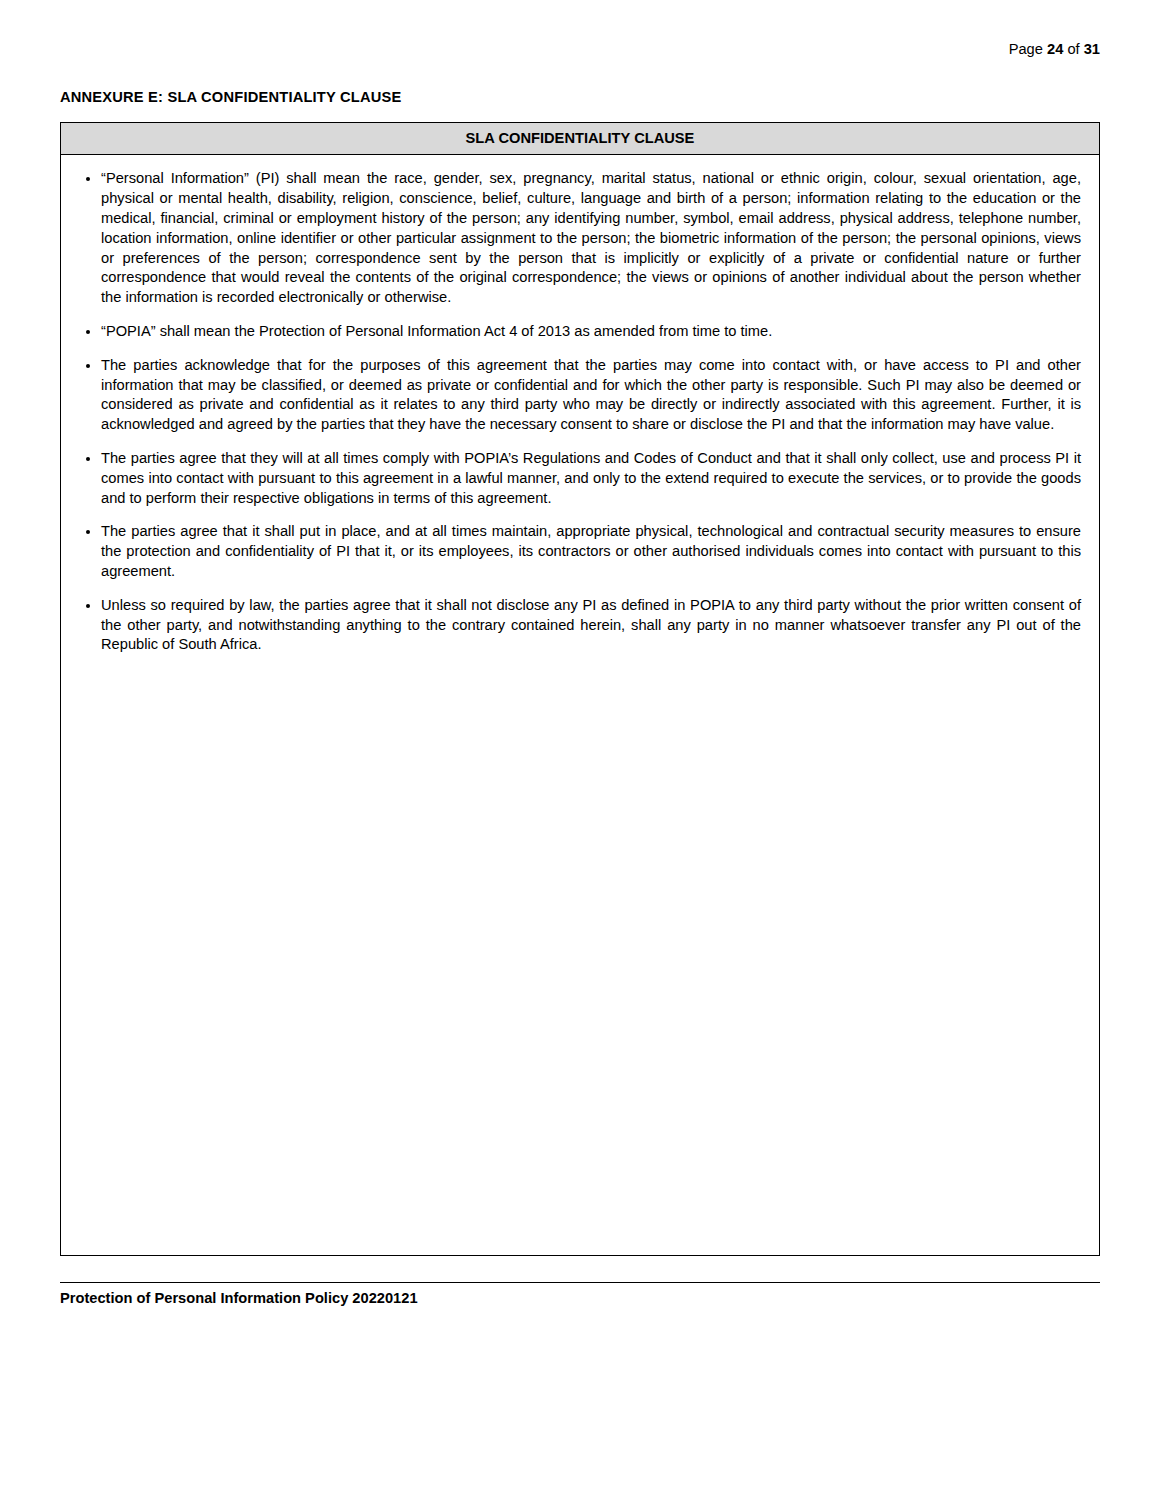Page 24 of 31
ANNEXURE E: SLA CONFIDENTIALITY CLAUSE
| SLA CONFIDENTIALITY CLAUSE |
| --- |
| “Personal Information” (PI) shall mean the race, gender, sex, pregnancy, marital status, national or ethnic origin, colour, sexual orientation, age, physical or mental health, disability, religion, conscience, belief, culture, language and birth of a person; information relating to the education or the medical, financial, criminal or employment history of the person; any identifying number, symbol, email address, physical address, telephone number, location information, online identifier or other particular assignment to the person; the biometric information of the person; the personal opinions, views or preferences of the person; correspondence sent by the person that is implicitly or explicitly of a private or confidential nature or further correspondence that would reveal the contents of the original correspondence; the views or opinions of another individual about the person whether the information is recorded electronically or otherwise. “POPIA” shall mean the Protection of Personal Information Act 4 of 2013 as amended from time to time. The parties acknowledge that for the purposes of this agreement that the parties may come into contact with, or have access to PI and other information that may be classified, or deemed as private or confidential and for which the other party is responsible. Such PI may also be deemed or considered as private and confidential as it relates to any third party who may be directly or indirectly associated with this agreement. Further, it is acknowledged and agreed by the parties that they have the necessary consent to share or disclose the PI and that the information may have value. The parties agree that they will at all times comply with POPIA’s Regulations and Codes of Conduct and that it shall only collect, use and process PI it comes into contact with pursuant to this agreement in a lawful manner, and only to the extend required to execute the services, or to provide the goods and to perform their respective obligations in terms of this agreement. The parties agree that it shall put in place, and at all times maintain, appropriate physical, technological and contractual security measures to ensure the protection and confidentiality of PI that it, or its employees, its contractors or other authorised individuals comes into contact with pursuant to this agreement. Unless so required by law, the parties agree that it shall not disclose any PI as defined in POPIA to any third party without the prior written consent of the other party, and notwithstanding anything to the contrary contained herein, shall any party in no manner whatsoever transfer any PI out of the Republic of South Africa. |
Protection of Personal Information Policy 20220121